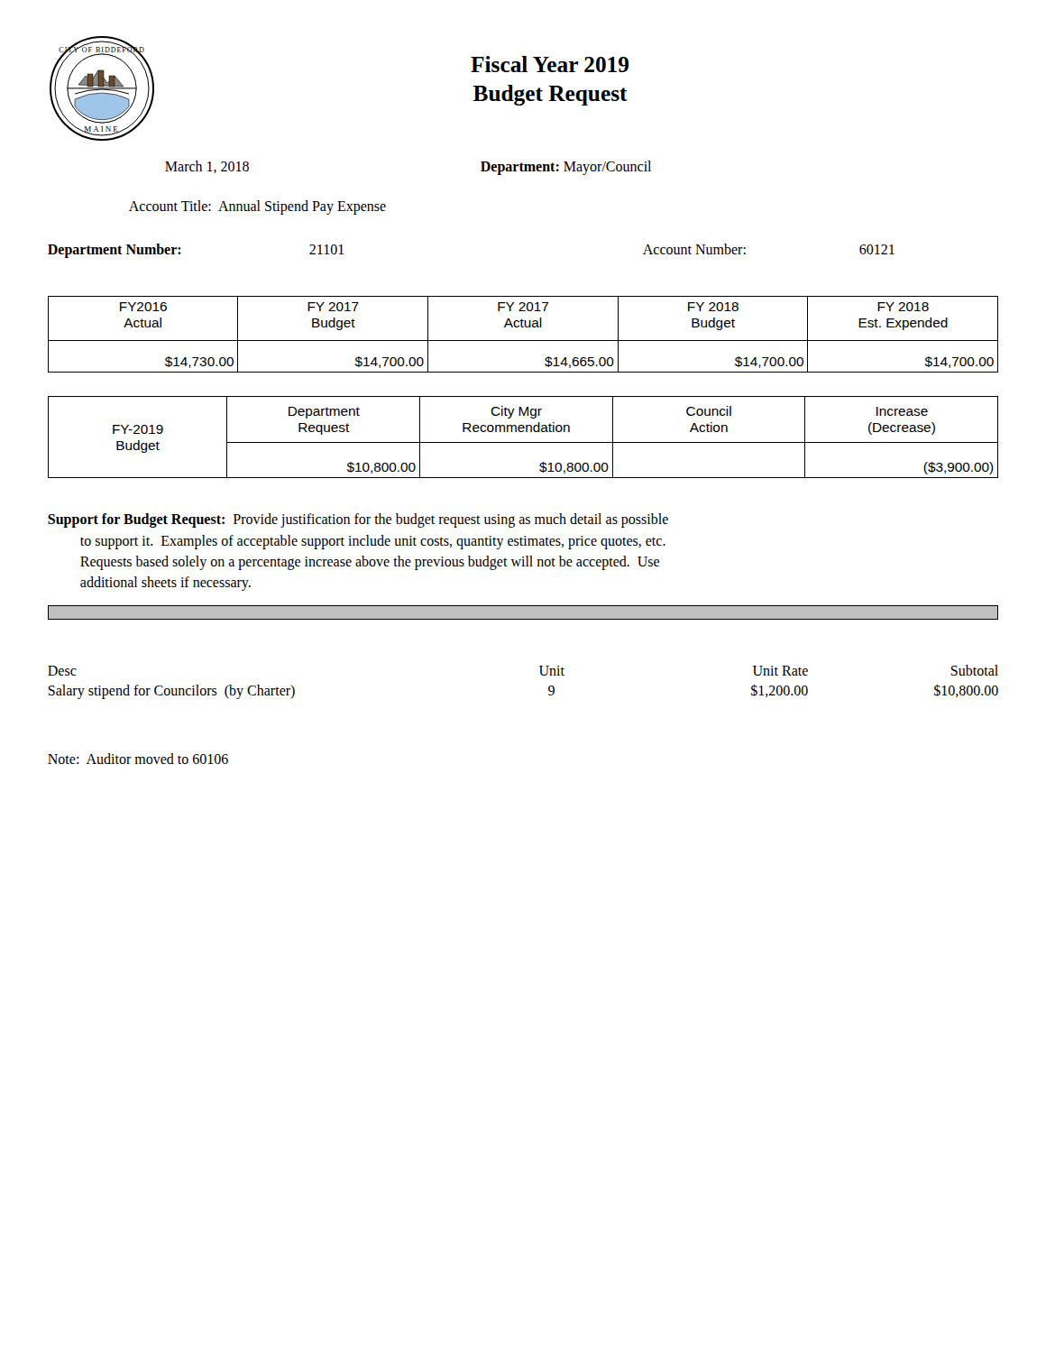CITY OF BIDDEFORD MAINE
Fiscal Year 2019
Budget Request
March 1, 2018 Department: Mayor/Council
Account Title: Annual Stipend Pay Expense
Department Number: 21101 Account Number: 60121
| FY2016 Actual | FY 2017 Budget | FY 2017 Actual | FY 2018 Budget | FY 2018 Est. Expended |
| --- | --- | --- | --- | --- |
| $14,730.00 | $14,700.00 | $14,665.00 | $14,700.00 | $14,700.00 |
| FY-2019 Budget | Department Request | City Mgr Recommendation | Council Action | Increase (Decrease) |
| $10,800.00 | $10,800.00 | | ($3,900.00) |
Support for Budget Request: Provide justification for the budget request using as much detail as possible
to support it. Examples of acceptable support include unit costs, quantity estimates, price quotes, etc.
Requests based solely on a percentage increase above the previous budget will not be accepted. Use
additional sheets if necessary.
| Desc | Unit | Unit Rate | Subtotal |
| Salary stipend for Councilors (by Charter) | 9 | $1,200.00 | $10,800.00 |
Note: Auditor moved to 60106